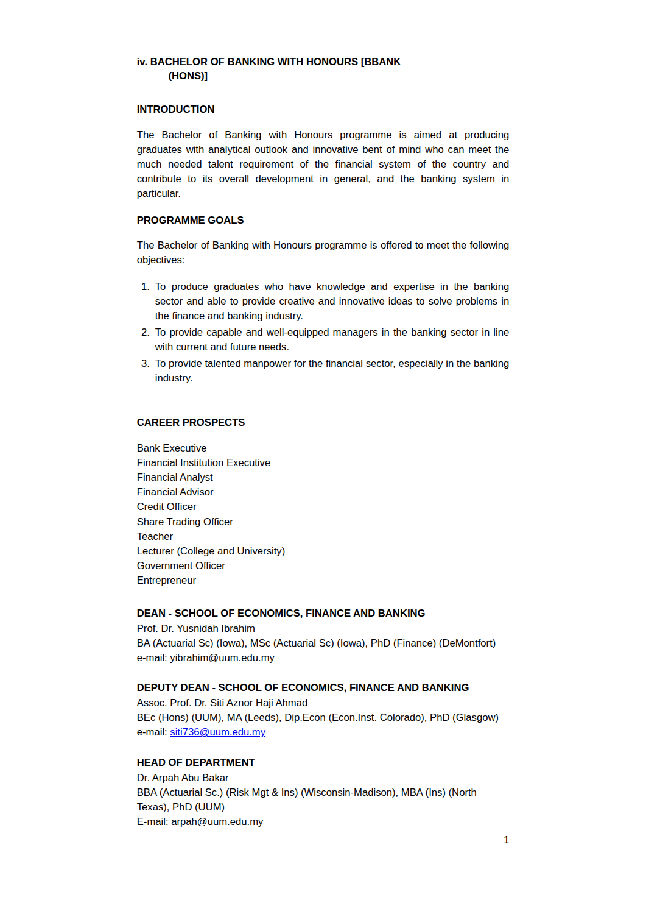iv. BACHELOR OF BANKING WITH HONOURS [BBANK(HONS)]
INTRODUCTION
The Bachelor of Banking with Honours programme is aimed at producing graduates with analytical outlook and innovative bent of mind who can meet the much needed talent requirement of the financial system of the country and contribute to its overall development in general, and the banking system in particular.
PROGRAMME GOALS
The Bachelor of Banking with Honours programme is offered to meet the following objectives:
To produce graduates who have knowledge and expertise in the banking sector and able to provide creative and innovative ideas to solve problems in the finance and banking industry.
To provide capable and well-equipped managers in the banking sector in line with current and future needs.
To provide talented manpower for the financial sector, especially in the banking industry.
CAREER PROSPECTS
Bank Executive
Financial Institution Executive
Financial Analyst
Financial Advisor
Credit Officer
Share Trading Officer
Teacher
Lecturer (College and University)
Government Officer
Entrepreneur
DEAN - SCHOOL OF ECONOMICS, FINANCE AND BANKING
Prof. Dr. Yusnidah Ibrahim BA (Actuarial Sc) (Iowa), MSc (Actuarial Sc) (Iowa), PhD (Finance) (DeMontfort) e-mail: yibrahim@uum.edu.my
DEPUTY DEAN - SCHOOL OF ECONOMICS, FINANCE AND BANKING
Assoc. Prof. Dr. Siti Aznor Haji Ahmad BEc (Hons) (UUM), MA (Leeds), Dip.Econ (Econ.Inst. Colorado), PhD (Glasgow) e-mail: siti736@uum.edu.my
HEAD OF DEPARTMENT
Dr. Arpah Abu Bakar BBA (Actuarial Sc.) (Risk Mgt & Ins) (Wisconsin-Madison), MBA (Ins) (North Texas), PhD (UUM) E-mail: arpah@uum.edu.my
1